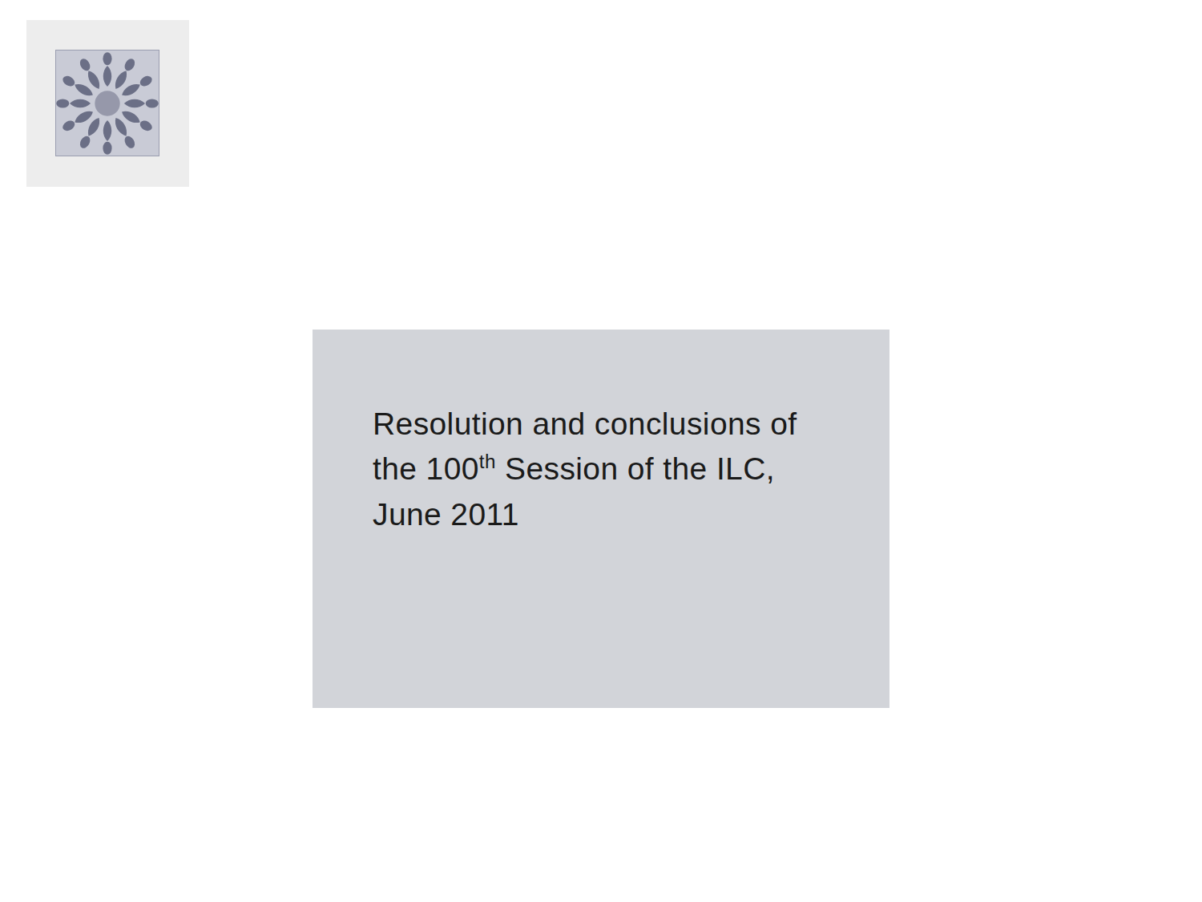Resolution and conclusions of the 100th Session of the ILC, June 2011